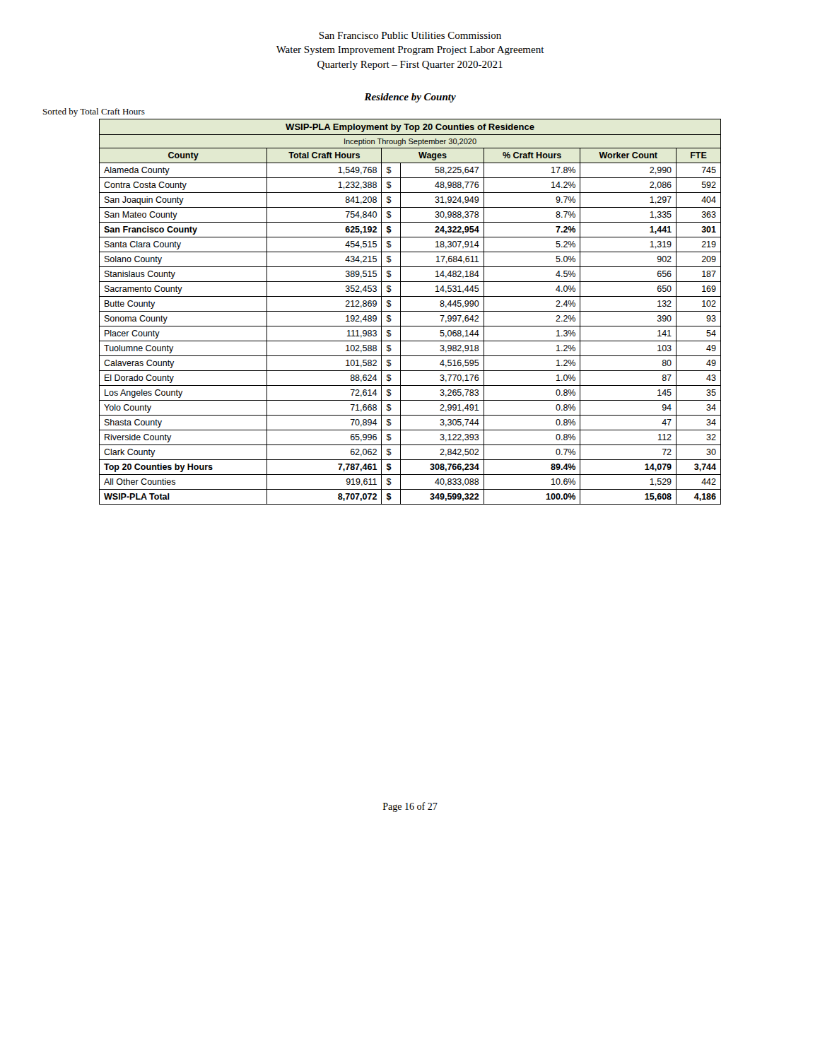San Francisco Public Utilities Commission
Water System Improvement Program Project Labor Agreement
Quarterly Report – First Quarter 2020-2021
Residence by County
Sorted by Total Craft Hours
| WSIP-PLA Employment by Top 20 Counties of Residence |
| Inception Through September 30,2020 |
| County | Total Craft Hours | Wages | % Craft Hours | Worker Count | FTE |
| Alameda County | 1,549,768 | $ | 58,225,647 | 17.8% | 2,990 | 745 |
| Contra Costa County | 1,232,388 | $ | 48,988,776 | 14.2% | 2,086 | 592 |
| San Joaquin County | 841,208 | $ | 31,924,949 | 9.7% | 1,297 | 404 |
| San Mateo County | 754,840 | $ | 30,988,378 | 8.7% | 1,335 | 363 |
| San Francisco County | 625,192 | $ | 24,322,954 | 7.2% | 1,441 | 301 |
| Santa Clara County | 454,515 | $ | 18,307,914 | 5.2% | 1,319 | 219 |
| Solano County | 434,215 | $ | 17,684,611 | 5.0% | 902 | 209 |
| Stanislaus County | 389,515 | $ | 14,482,184 | 4.5% | 656 | 187 |
| Sacramento County | 352,453 | $ | 14,531,445 | 4.0% | 650 | 169 |
| Butte County | 212,869 | $ | 8,445,990 | 2.4% | 132 | 102 |
| Sonoma County | 192,489 | $ | 7,997,642 | 2.2% | 390 | 93 |
| Placer County | 111,983 | $ | 5,068,144 | 1.3% | 141 | 54 |
| Tuolumne County | 102,588 | $ | 3,982,918 | 1.2% | 103 | 49 |
| Calaveras County | 101,582 | $ | 4,516,595 | 1.2% | 80 | 49 |
| El Dorado County | 88,624 | $ | 3,770,176 | 1.0% | 87 | 43 |
| Los Angeles County | 72,614 | $ | 3,265,783 | 0.8% | 145 | 35 |
| Yolo County | 71,668 | $ | 2,991,491 | 0.8% | 94 | 34 |
| Shasta County | 70,894 | $ | 3,305,744 | 0.8% | 47 | 34 |
| Riverside County | 65,996 | $ | 3,122,393 | 0.8% | 112 | 32 |
| Clark County | 62,062 | $ | 2,842,502 | 0.7% | 72 | 30 |
| Top 20 Counties by Hours | 7,787,461 | $ | 308,766,234 | 89.4% | 14,079 | 3,744 |
| All Other Counties | 919,611 | $ | 40,833,088 | 10.6% | 1,529 | 442 |
| WSIP-PLA Total | 8,707,072 | $ | 349,599,322 | 100.0% | 15,608 | 4,186 |
Page 16 of 27